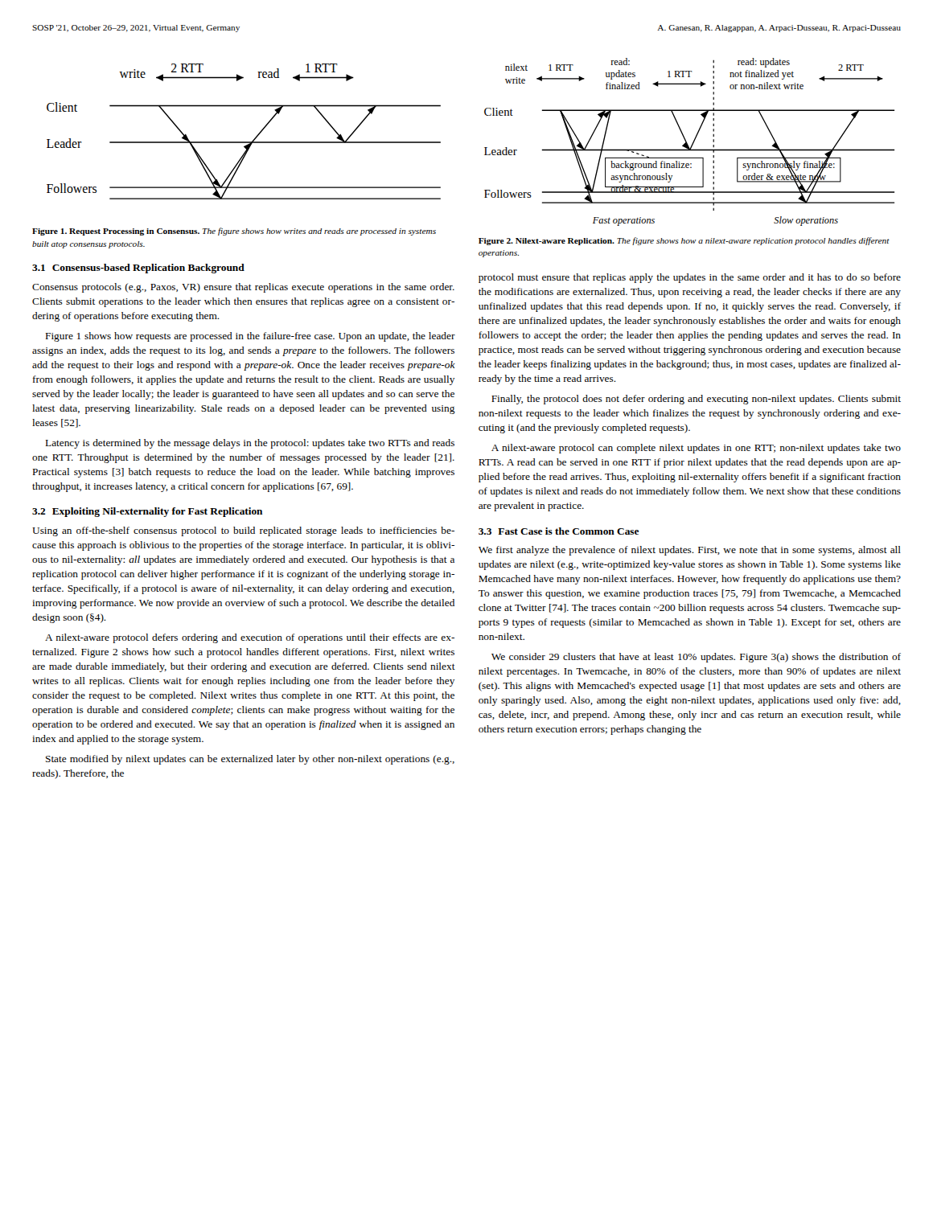SOSP '21, October 26–29, 2021, Virtual Event, Germany A. Ganesan, R. Alagappan, A. Arpaci-Dusseau, R. Arpaci-Dusseau
Client Leader Followers write 2 RTT read 1 RTT
Figure 1. Request Processing in Consensus. The figure shows how writes and reads are processed in systems built atop consensus protocols.
3.1 Consensus-based Replication Background
Consensus protocols (e.g., Paxos, VR) ensure that replicas execute operations in the same order. Clients submit operations to the leader which then ensures that replicas agree on a consistent ordering of operations before executing them.
Figure 1 shows how requests are processed in the failure-free case. Upon an update, the leader assigns an index, adds the request to its log, and sends a prepare to the followers. The followers add the request to their logs and respond with a prepare-ok. Once the leader receives prepare-ok from enough followers, it applies the update and returns the result to the client. Reads are usually served by the leader locally; the leader is guaranteed to have seen all updates and so can serve the latest data, preserving linearizability. Stale reads on a deposed leader can be prevented using leases [52].
Latency is determined by the message delays in the protocol: updates take two RTTs and reads one RTT. Throughput is determined by the number of messages processed by the leader [21]. Practical systems [3] batch requests to reduce the load on the leader. While batching improves throughput, it increases latency, a critical concern for applications [67, 69].
3.2 Exploiting Nil-externality for Fast Replication
Using an off-the-shelf consensus protocol to build replicated storage leads to inefficiencies because this approach is oblivious to the properties of the storage interface. In particular, it is oblivious to nil-externality: all updates are immediately ordered and executed. Our hypothesis is that a replication protocol can deliver higher performance if it is cognizant of the underlying storage interface. Specifically, if a protocol is aware of nil-externality, it can delay ordering and execution, improving performance. We now provide an overview of such a protocol. We describe the detailed design soon (§4).
A nilext-aware protocol defers ordering and execution of operations until their effects are externalized. Figure 2 shows how such a protocol handles different operations. First, nilext writes are made durable immediately, but their ordering and execution are deferred. Clients send nilext writes to all replicas. Clients wait for enough replies including one from the leader before they consider the request to be completed. Nilext writes thus complete in one RTT. At this point, the operation is durable and considered complete; clients can make progress without waiting for the operation to be ordered and executed. We say that an operation is finalized when it is assigned an index and applied to the storage system.
State modified by nilext updates can be externalized later by other non-nilext operations (e.g., reads). Therefore, the
Client Leader Followers nilext write 1 RTT read: updates finalized 1 RTT read: updates not finalized yet or non-nilext write 2 RTT background finalize: asynchronously order & execute synchronously finalize: order & execute now Fast operations Slow operations
Figure 2. Nilext-aware Replication. The figure shows how a nilext-aware replication protocol handles different operations.
protocol must ensure that replicas apply the updates in the same order and it has to do so before the modifications are externalized. Thus, upon receiving a read, the leader checks if there are any unfinalized updates that this read depends upon. If no, it quickly serves the read. Conversely, if there are unfinalized updates, the leader synchronously establishes the order and waits for enough followers to accept the order; the leader then applies the pending updates and serves the read. In practice, most reads can be served without triggering synchronous ordering and execution because the leader keeps finalizing updates in the background; thus, in most cases, updates are finalized already by the time a read arrives.
Finally, the protocol does not defer ordering and executing non-nilext updates. Clients submit non-nilext requests to the leader which finalizes the request by synchronously ordering and executing it (and the previously completed requests).
A nilext-aware protocol can complete nilext updates in one RTT; non-nilext updates take two RTTs. A read can be served in one RTT if prior nilext updates that the read depends upon are applied before the read arrives. Thus, exploiting nil-externality offers benefit if a significant fraction of updates is nilext and reads do not immediately follow them. We next show that these conditions are prevalent in practice.
3.3 Fast Case is the Common Case
We first analyze the prevalence of nilext updates. First, we note that in some systems, almost all updates are nilext (e.g., write-optimized key-value stores as shown in Table 1). Some systems like Memcached have many non-nilext interfaces. However, how frequently do applications use them? To answer this question, we examine production traces [75, 79] from Twemcache, a Memcached clone at Twitter [74]. The traces contain ~200 billion requests across 54 clusters. Twemcache supports 9 types of requests (similar to Memcached as shown in Table 1). Except for set, others are non-nilext.
We consider 29 clusters that have at least 10% updates. Figure 3(a) shows the distribution of nilext percentages. In Twemcache, in 80% of the clusters, more than 90% of updates are nilext (set). This aligns with Memcached's expected usage [1] that most updates are sets and others are only sparingly used. Also, among the eight non-nilext updates, applications used only five: add, cas, delete, incr, and prepend. Among these, only incr and cas return an execution result, while others return execution errors; perhaps changing the